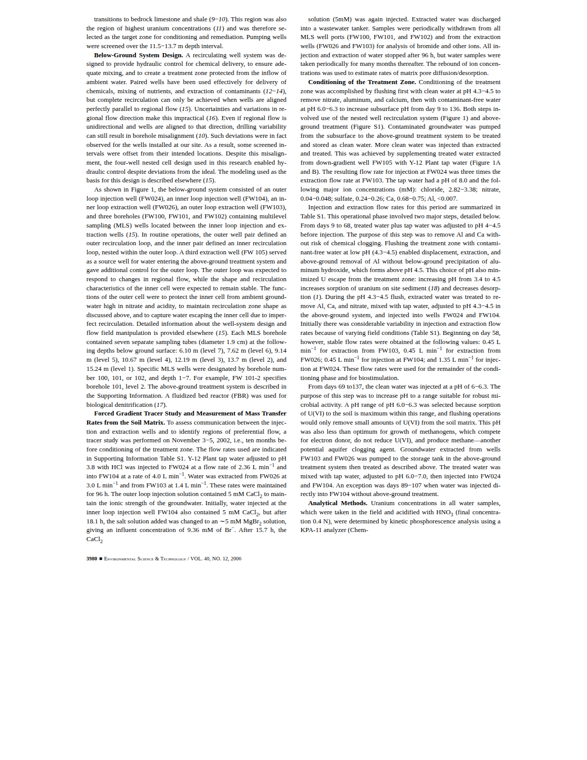transitions to bedrock limestone and shale (9−10). This region was also the region of highest uranium concentrations (11) and was therefore selected as the target zone for conditioning and remediation. Pumping wells were screened over the 11.5−13.7 m depth interval.
Below-Ground System Design. A recirculating well system was designed to provide hydraulic control for chemical delivery, to ensure adequate mixing, and to create a treatment zone protected from the inflow of ambient water. Paired wells have been used effectively for delivery of chemicals, mixing of nutrients, and extraction of contaminants (12−14), but complete recirculation can only be achieved when wells are aligned perfectly parallel to regional flow (15). Uncertainties and variations in regional flow direction make this impractical (16). Even if regional flow is unidirectional and wells are aligned to that direction, drilling variability can still result in borehole misalignment (10). Such deviations were in fact observed for the wells installed at our site. As a result, some screened intervals were offset from their intended locations. Despite this misalignment, the four-well nested cell design used in this research enabled hydraulic control despite deviations from the ideal. The modeling used as the basis for this design is described elsewhere (15).
As shown in Figure 1, the below-ground system consisted of an outer loop injection well (FW024), an inner loop injection well (FW104), an inner loop extraction well (FW026), an outer loop extraction well (FW103), and three boreholes (FW100, FW101, and FW102) containing multilevel sampling (MLS) wells located between the inner loop injection and extraction wells (15). In routine operations, the outer well pair defined an outer recirculation loop, and the inner pair defined an inner recirculation loop, nested within the outer loop. A third extraction well (FW 105) served as a source well for water entering the above-ground treatment system and gave additional control for the outer loop. The outer loop was expected to respond to changes in regional flow, while the shape and recirculation characteristics of the inner cell were expected to remain stable. The functions of the outer cell were to protect the inner cell from ambient groundwater high in nitrate and acidity, to maintain recirculation zone shape as discussed above, and to capture water escaping the inner cell due to imperfect recirculation. Detailed information about the well-system design and flow field manipulation is provided elsewhere (15). Each MLS borehole contained seven separate sampling tubes (diameter 1.9 cm) at the following depths below ground surface: 6.10 m (level 7), 7.62 m (level 6), 9.14 m (level 5), 10.67 m (level 4), 12.19 m (level 3), 13.7 m (level 2), and 15.24 m (level 1). Specific MLS wells were designated by borehole number 100, 101, or 102, and depth 1−7. For example, FW 101-2 specifies borehole 101, level 2. The above-ground treatment system is described in the Supporting Information. A fluidized bed reactor (FBR) was used for biological denitrification (17).
Forced Gradient Tracer Study and Measurement of Mass Transfer Rates from the Soil Matrix. To assess communication between the injection and extraction wells and to identify regions of preferential flow, a tracer study was performed on November 3−5, 2002, i.e., ten months before conditioning of the treatment zone. The flow rates used are indicated in Supporting Information Table S1. Y-12 Plant tap water adjusted to pH 3.8 with HCl was injected to FW024 at a flow rate of 2.36 L min−1 and into FW104 at a rate of 4.0 L min−1. Water was extracted from FW026 at 3.0 L min−1 and from FW103 at 1.4 L min−1. These rates were maintained for 96 h. The outer loop injection solution contained 5 mM CaCl2 to maintain the ionic strength of the groundwater. Initially, water injected at the inner loop injection well FW104 also contained 5 mM CaCl2, but after 18.1 h, the salt solution added was changed to an ∼5 mM MgBr2 solution, giving an influent concentration of 9.36 mM of Br−. After 15.7 h, the CaCl2
solution (5mM) was again injected. Extracted water was discharged into a wastewater tanker. Samples were periodically withdrawn from all MLS well ports (FW100, FW101, and FW102) and from the extraction wells (FW026 and FW103) for analysis of bromide and other ions. All injection and extraction of water stopped after 96 h, but water samples were taken periodically for many months thereafter. The rebound of ion concentrations was used to estimate rates of matrix pore diffusion/desorption.
Conditioning of the Treatment Zone. Conditioning of the treatment zone was accomplished by flushing first with clean water at pH 4.3−4.5 to remove nitrate, aluminum, and calcium, then with contaminant-free water at pH 6.0−6.3 to increase subsurface pH from day 9 to 136. Both steps involved use of the nested well recirculation system (Figure 1) and above-ground treatment (Figure S1). Contaminated groundwater was pumped from the subsurface to the above-ground treatment system to be treated and stored as clean water. More clean water was injected than extracted and treated. This was achieved by supplementing treated water extracted from down-gradient well FW105 with Y-12 Plant tap water (Figure 1A and B). The resulting flow rate for injection at FW024 was three times the extraction flow rate at FW103. The tap water had a pH of 8.0 and the following major ion concentrations (mM): chloride, 2.82−3.38; nitrate, 0.04−0.048; sulfate, 0.24−0.26; Ca, 0.68−0.75; Al, <0.007.
Injection and extraction flow rates for this period are summarized in Table S1. This operational phase involved two major steps, detailed below. From days 9 to 68, treated water plus tap water was adjusted to pH 4−4.5 before injection. The purpose of this step was to remove Al and Ca without risk of chemical clogging. Flushing the treatment zone with contaminant-free water at low pH (4.3−4.5) enabled displacement, extraction, and above-ground removal of Al without below-ground precipitation of aluminum hydroxide, which forms above pH 4.5. This choice of pH also minimized U escape from the treatment zone: increasing pH from 3.4 to 4.5 increases sorption of uranium on site sediment (18) and decreases desorption (1). During the pH 4.3−4.5 flush, extracted water was treated to remove Al, Ca, and nitrate, mixed with tap water, adjusted to pH 4.3−4.5 in the above-ground system, and injected into wells FW024 and FW104. Initially there was considerable variability in injection and extraction flow rates because of varying field conditions (Table S1). Beginning on day 58, however, stable flow rates were obtained at the following values: 0.45 L min−1 for extraction from FW103, 0.45 L min−1 for extraction from FW026; 0.45 L min−1 for injection at FW104; and 1.35 L min−1 for injection at FW024. These flow rates were used for the remainder of the conditioning phase and for biostimulation.
From days 69 to137, the clean water was injected at a pH of 6−6.3. The purpose of this step was to increase pH to a range suitable for robust microbial activity. A pH range of pH 6.0−6.3 was selected because sorption of U(VI) to the soil is maximum within this range, and flushing operations would only remove small amounts of U(VI) from the soil matrix. This pH was also less than optimum for growth of methanogens, which compete for electron donor, do not reduce U(VI), and produce methane—another potential aquifer clogging agent. Groundwater extracted from wells FW103 and FW026 was pumped to the storage tank in the above-ground treatment system then treated as described above. The treated water was mixed with tap water, adjusted to pH 6.0−7.0, then injected into FW024 and FW104. An exception was days 89−107 when water was injected directly into FW104 without above-ground treatment.
Analytical Methods. Uranium concentrations in all water samples, which were taken in the field and acidified with HNO3 (final concentration 0.4 N), were determined by kinetic phosphorescence analysis using a KPA-11 analyzer (Chem-
3980■Environmental Science & Technology / VOL. 40, NO. 12, 2006